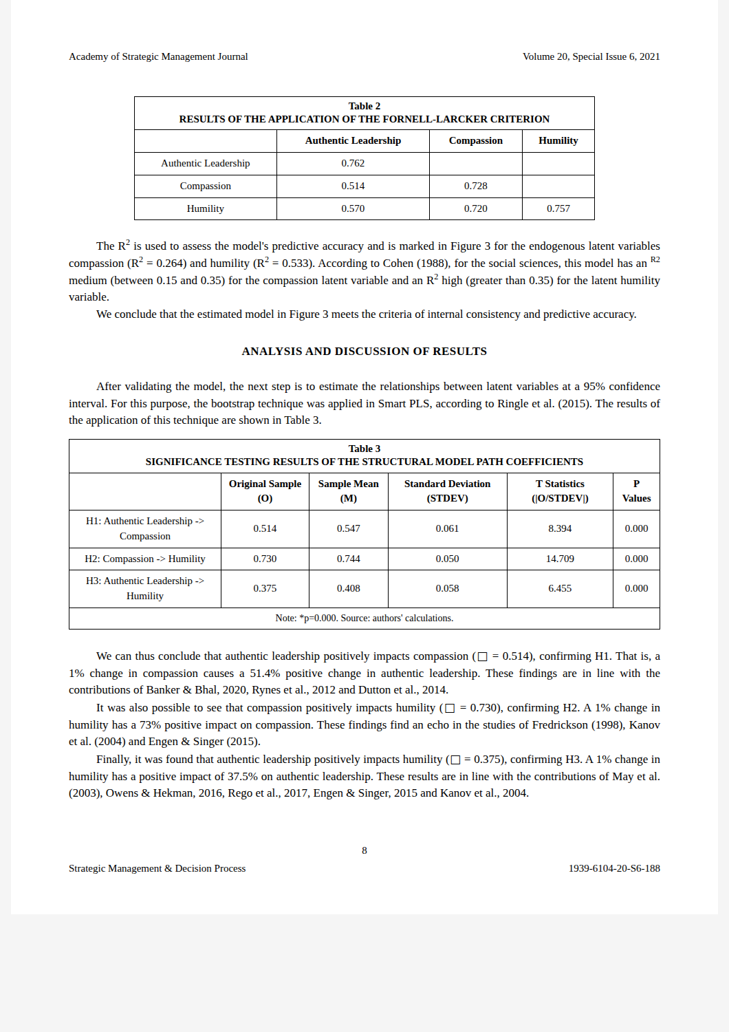Academy of Strategic Management Journal Volume 20, Special Issue 6, 2021
Table 2 RESULTS OF THE APPLICATION OF THE FORNELL-LARCKER CRITERION
| | Authentic Leadership | Compassion | Humility |
| --- | --- | --- | --- |
| Authentic Leadership | 0.762 | | |
| Compassion | 0.514 | 0.728 | |
| Humility | 0.570 | 0.720 | 0.757 |
The R2 is used to assess the model's predictive accuracy and is marked in Figure 3 for the endogenous latent variables compassion (R2 = 0.264) and humility (R2 = 0.533). According to Cohen (1988), for the social sciences, this model has an R2 medium (between 0.15 and 0.35) for the compassion latent variable and an R2 high (greater than 0.35) for the latent humility variable.
We conclude that the estimated model in Figure 3 meets the criteria of internal consistency and predictive accuracy.
ANALYSIS AND DISCUSSION OF RESULTS
After validating the model, the next step is to estimate the relationships between latent variables at a 95% confidence interval. For this purpose, the bootstrap technique was applied in Smart PLS, according to Ringle et al. (2015). The results of the application of this technique are shown in Table 3.
Table 3 SIGNIFICANCE TESTING RESULTS OF THE STRUCTURAL MODEL PATH COEFFICIENTS
| | Original Sample (O) | Sample Mean (M) | Standard Deviation (STDEV) | T Statistics (/O/STDEV/) | P Values |
| --- | --- | --- | --- | --- | --- |
| H1: Authentic Leadership -> Compassion | 0.514 | 0.547 | 0.061 | 8.394 | 0.000 |
| H2: Compassion -> Humility | 0.730 | 0.744 | 0.050 | 14.709 | 0.000 |
| H3: Authentic Leadership -> Humility | 0.375 | 0.408 | 0.058 | 6.455 | 0.000 |
| Note: *p=0.000. Source: authors' calculations. |
We can thus conclude that authentic leadership positively impacts compassion (□ = 0.514), confirming H1. That is, a 1% change in compassion causes a 51.4% positive change in authentic leadership. These findings are in line with the contributions of Banker & Bhal, 2020, Rynes et al., 2012 and Dutton et al., 2014.
It was also possible to see that compassion positively impacts humility (□ = 0.730), confirming H2. A 1% change in humility has a 73% positive impact on compassion. These findings find an echo in the studies of Fredrickson (1998), Kanov et al. (2004) and Engen & Singer (2015).
Finally, it was found that authentic leadership positively impacts humility (□ = 0.375), confirming H3. A 1% change in humility has a positive impact of 37.5% on authentic leadership. These results are in line with the contributions of May et al.(2003), Owens & Hekman, 2016, Rego et al., 2017, Engen & Singer, 2015 and Kanov et al., 2004.
8
Strategic Management & Decision Process 1939-6104-20-S6-188